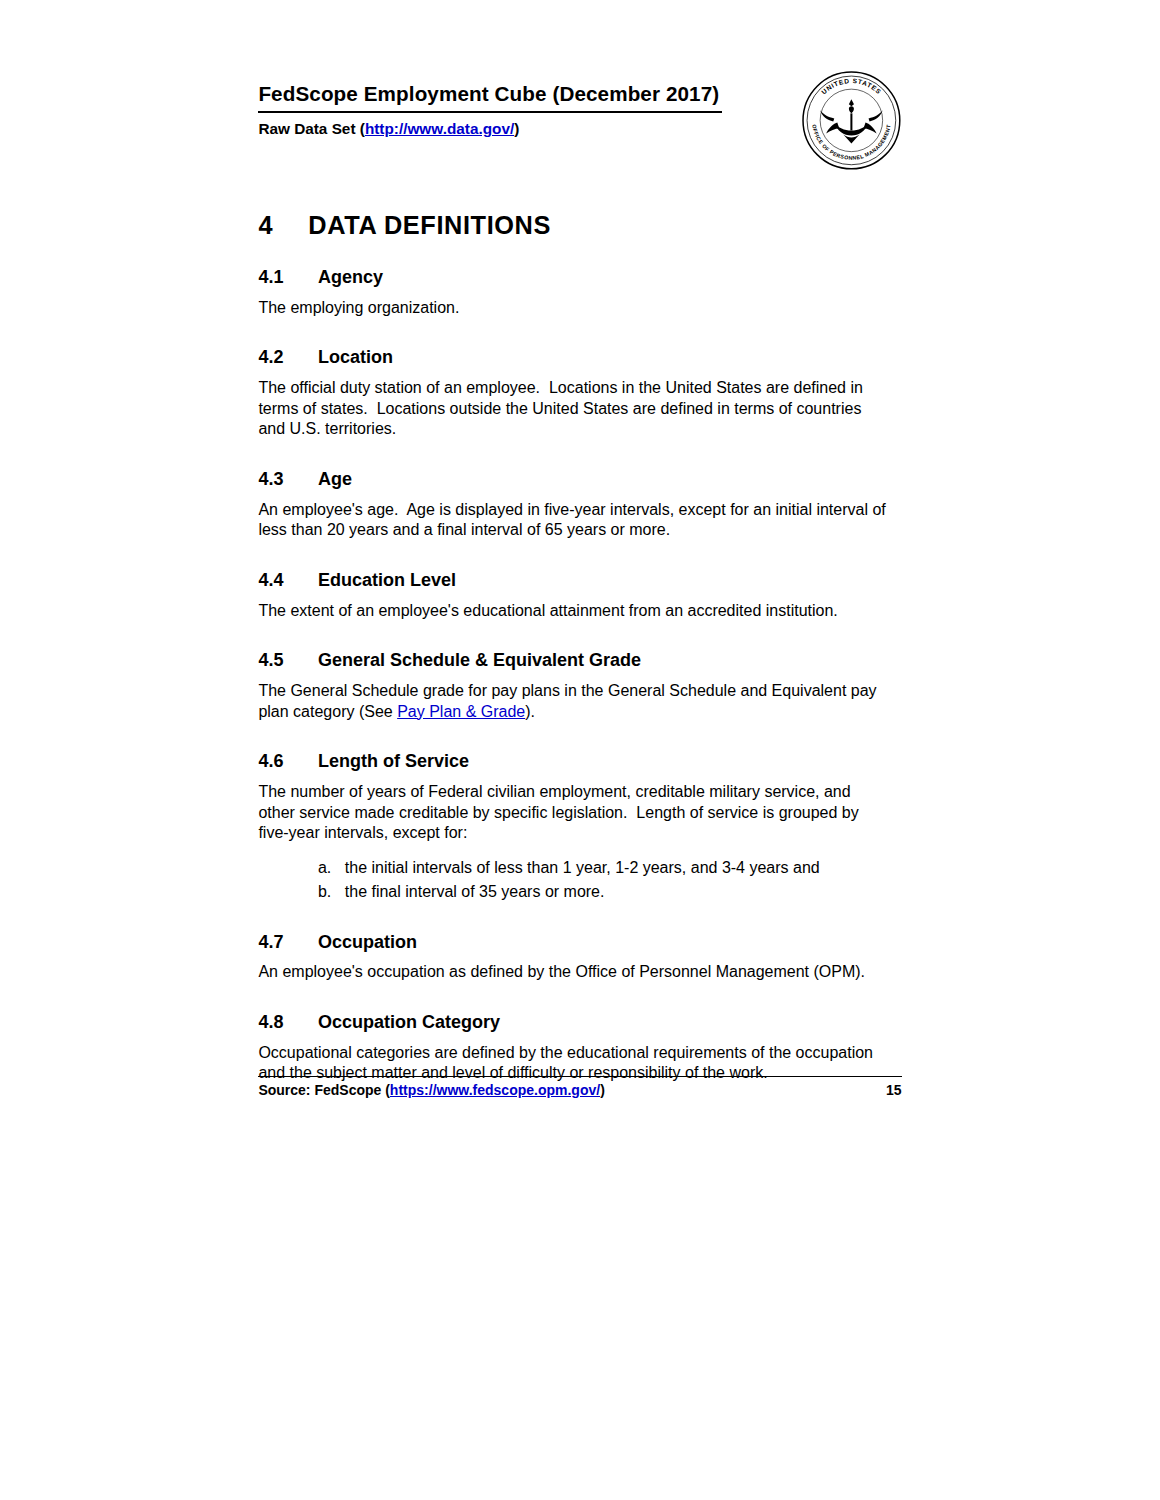FedScope Employment Cube (December 2017)
Raw Data Set (http://www.data.gov/)
UNITED STATES OFFICE OF PERSONNEL MANAGEMENT
4 DATA DEFINITIONS
4.1 Agency
The employing organization.
4.2 Location
The official duty station of an employee. Locations in the United States are defined in terms of states. Locations outside the United States are defined in terms of countries and U.S. territories.
4.3 Age
An employee's age. Age is displayed in five-year intervals, except for an initial interval of less than 20 years and a final interval of 65 years or more.
4.4 Education Level
The extent of an employee's educational attainment from an accredited institution.
4.5 General Schedule & Equivalent Grade
The General Schedule grade for pay plans in the General Schedule and Equivalent pay plan category (See Pay Plan & Grade).
4.6 Length of Service
The number of years of Federal civilian employment, creditable military service, and other service made creditable by specific legislation. Length of service is grouped by five-year intervals, except for:
a. the initial intervals of less than 1 year, 1-2 years, and 3-4 years and
b. the final interval of 35 years or more.
4.7 Occupation
An employee's occupation as defined by the Office of Personnel Management (OPM).
4.8 Occupation Category
Occupational categories are defined by the educational requirements of the occupation and the subject matter and level of difficulty or responsibility of the work.
Source: FedScope (https://www.fedscope.opm.gov/)
15